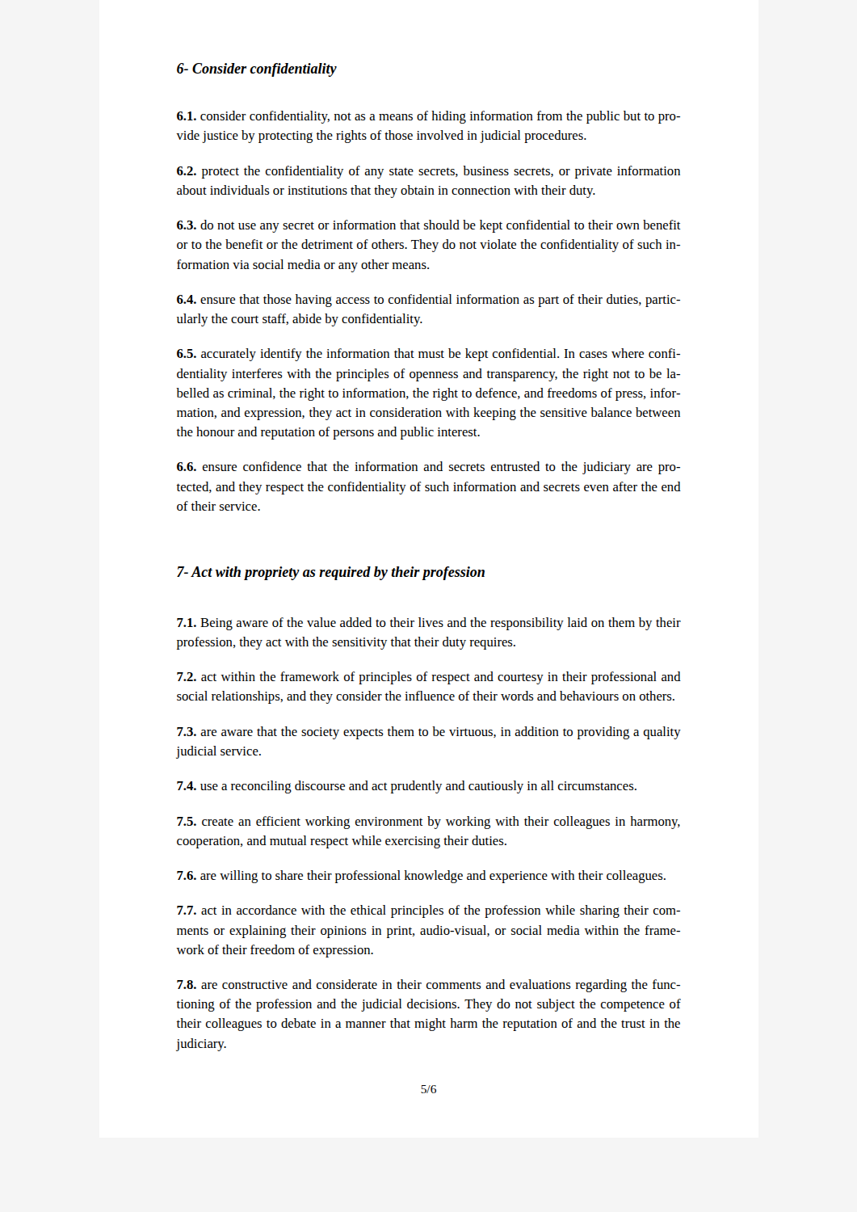6- Consider confidentiality
6.1. consider confidentiality, not as a means of hiding information from the public but to provide justice by protecting the rights of those involved in judicial procedures.
6.2. protect the confidentiality of any state secrets, business secrets, or private information about individuals or institutions that they obtain in connection with their duty.
6.3. do not use any secret or information that should be kept confidential to their own benefit or to the benefit or the detriment of others. They do not violate the confidentiality of such information via social media or any other means.
6.4. ensure that those having access to confidential information as part of their duties, particularly the court staff, abide by confidentiality.
6.5. accurately identify the information that must be kept confidential. In cases where confidentiality interferes with the principles of openness and transparency, the right not to be labelled as criminal, the right to information, the right to defence, and freedoms of press, information, and expression, they act in consideration with keeping the sensitive balance between the honour and reputation of persons and public interest.
6.6. ensure confidence that the information and secrets entrusted to the judiciary are protected, and they respect the confidentiality of such information and secrets even after the end of their service.
7- Act with propriety as required by their profession
7.1. Being aware of the value added to their lives and the responsibility laid on them by their profession, they act with the sensitivity that their duty requires.
7.2. act within the framework of principles of respect and courtesy in their professional and social relationships, and they consider the influence of their words and behaviours on others.
7.3. are aware that the society expects them to be virtuous, in addition to providing a quality judicial service.
7.4. use a reconciling discourse and act prudently and cautiously in all circumstances.
7.5. create an efficient working environment by working with their colleagues in harmony, cooperation, and mutual respect while exercising their duties.
7.6. are willing to share their professional knowledge and experience with their colleagues.
7.7. act in accordance with the ethical principles of the profession while sharing their comments or explaining their opinions in print, audio-visual, or social media within the framework of their freedom of expression.
7.8. are constructive and considerate in their comments and evaluations regarding the functioning of the profession and the judicial decisions. They do not subject the competence of their colleagues to debate in a manner that might harm the reputation of and the trust in the judiciary.
5/6